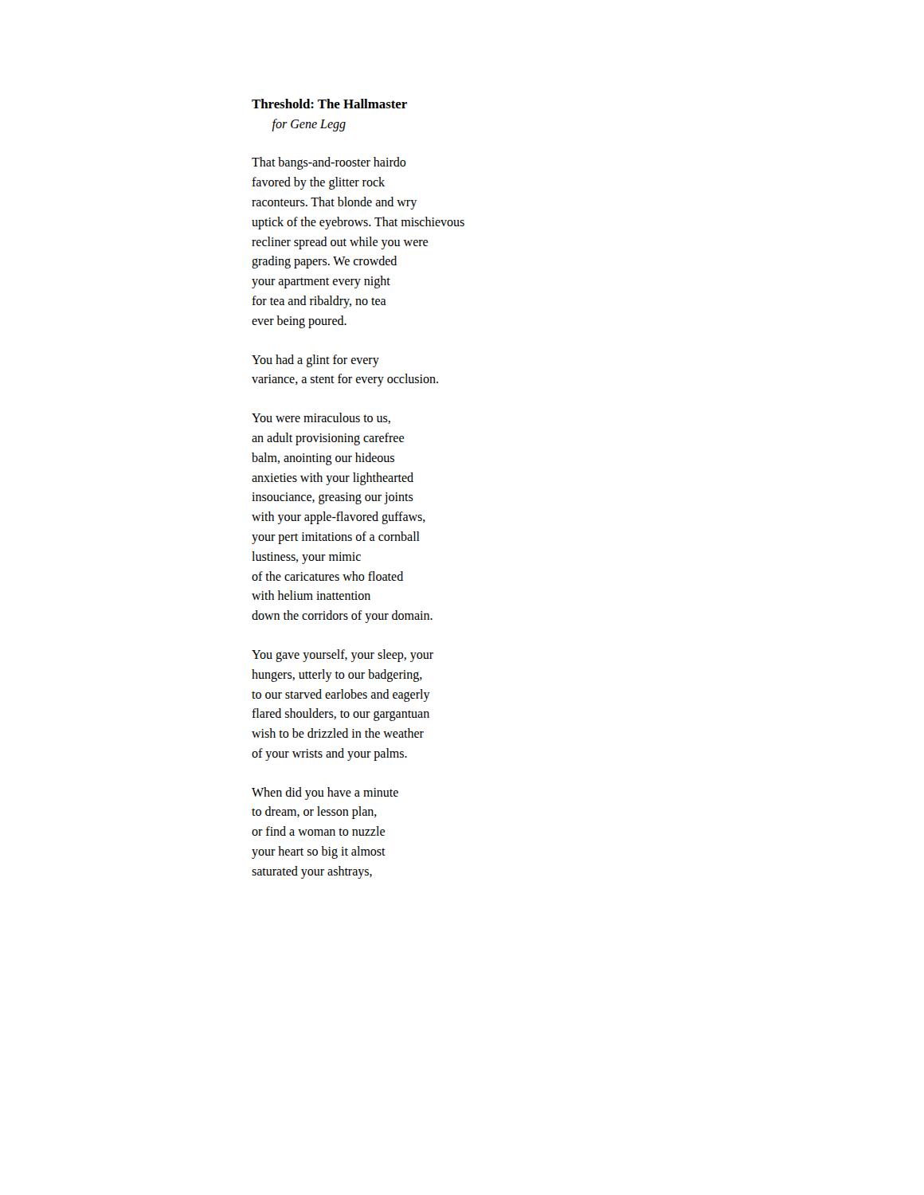Threshold: The Hallmaster
for Gene Legg
That bangs-and-rooster hairdo
favored by the glitter rock
raconteurs. That blonde and wry
uptick of the eyebrows. That mischievous
recliner spread out while you were
grading papers. We crowded
your apartment every night
for tea and ribaldry, no tea
ever being poured.
You had a glint for every
variance, a stent for every occlusion.
You were miraculous to us,
an adult provisioning carefree
balm, anointing our hideous
anxieties with your lighthearted
insouciance, greasing our joints
with your apple-flavored guffaws,
your pert imitations of a cornball
lustiness, your mimic
of the caricatures who floated
with helium inattention
down the corridors of your domain.
You gave yourself, your sleep, your
hungers, utterly to our badgering,
to our starved earlobes and eagerly
flared shoulders, to our gargantuan
wish to be drizzled in the weather
of your wrists and your palms.
When did you have a minute
to dream, or lesson plan,
or find a woman to nuzzle
your heart so big it almost
saturated your ashtrays,